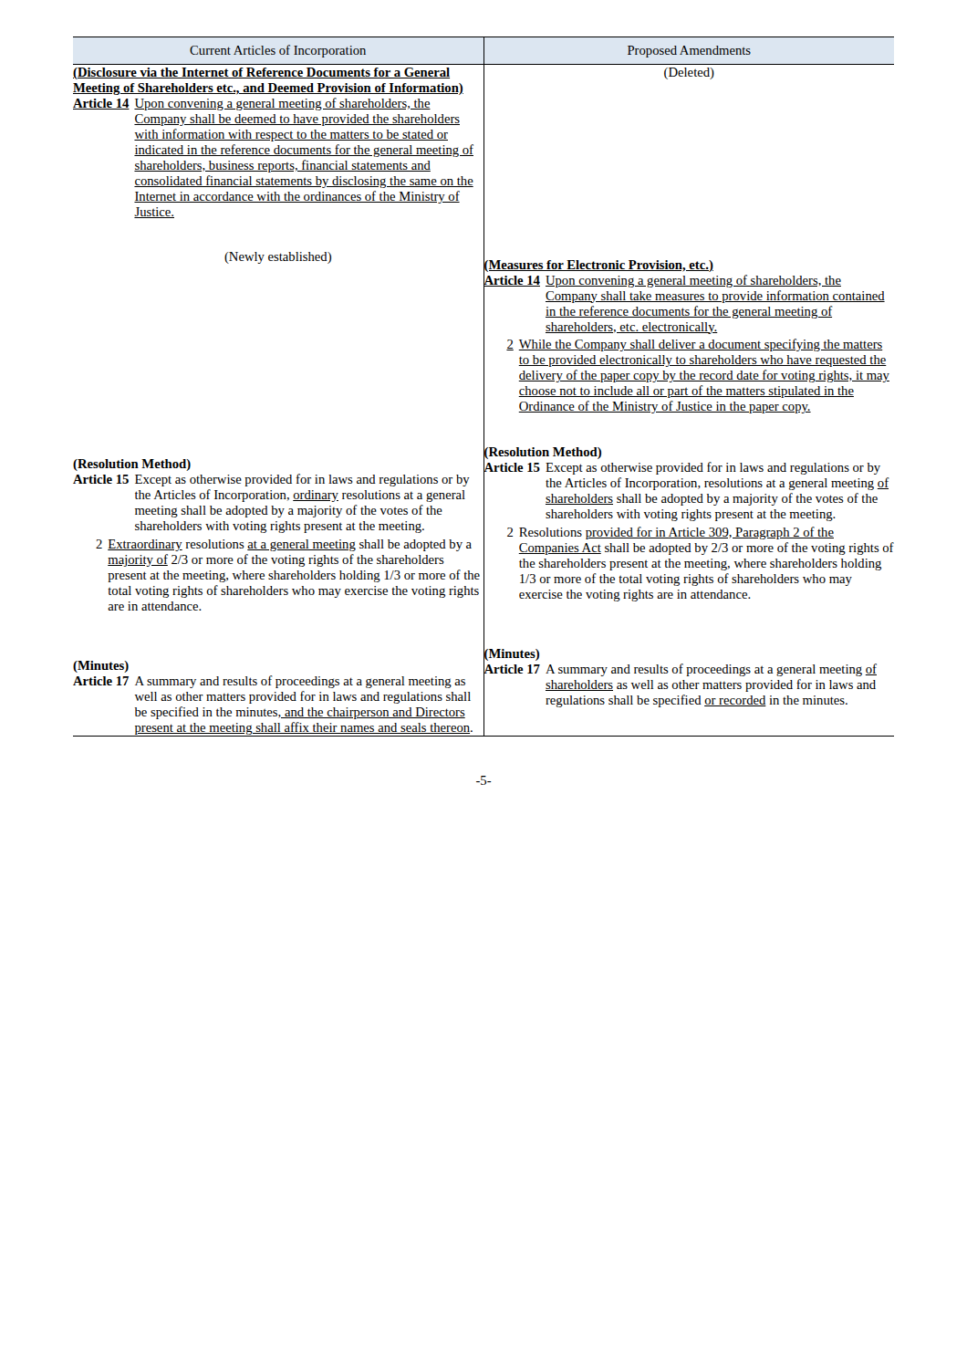| Current Articles of Incorporation | Proposed Amendments |
| --- | --- |
| (Disclosure via the Internet of Reference Documents for a General Meeting of Shareholders etc., and Deemed Provision of Information) Article 14 Upon convening a general meeting of shareholders, the Company shall be deemed to have provided the shareholders with information with respect to the matters to be stated or indicated in the reference documents for the general meeting of shareholders, business reports, financial statements and consolidated financial statements by disclosing the same on the Internet in accordance with the ordinances of the Ministry of Justice. (Newly established) (Resolution Method) Article 15 Except as otherwise provided for in laws and regulations or by the Articles of Incorporation, ordinary resolutions at a general meeting shall be adopted by a majority of the votes of the shareholders with voting rights present at the meeting. 2 Extraordinary resolutions at a general meeting shall be adopted by a majority of 2/3 or more of the voting rights of the shareholders present at the meeting, where shareholders holding 1/3 or more of the total voting rights of shareholders who may exercise the voting rights are in attendance. (Minutes) Article 17 A summary and results of proceedings at a general meeting as well as other matters provided for in laws and regulations shall be specified in the minutes , and the chairperson and Directors present at the meeting shall affix their names and seals thereon . | (Deleted) (Measures for Electronic Provision, etc.) Article 14 Upon convening a general meeting of shareholders, the Company shall take measures to provide information contained in the reference documents for the general meeting of shareholders, etc. electronically. 2 While the Company shall deliver a document specifying the matters to be provided electronically to shareholders who have requested the delivery of the paper copy by the record date for voting rights, it may choose not to include all or part of the matters stipulated in the Ordinance of the Ministry of Justice in the paper copy. (Resolution Method) Article 15 Except as otherwise provided for in laws and regulations or by the Articles of Incorporation, resolutions at a general meeting of shareholders shall be adopted by a majority of the votes of the shareholders with voting rights present at the meeting. 2 Resolutions provided for in Article 309, Paragraph 2 of the Companies Act shall be adopted by 2/3 or more of the voting rights of the shareholders present at the meeting, where shareholders holding 1/3 or more of the total voting rights of shareholders who may exercise the voting rights are in attendance. (Minutes) Article 17 A summary and results of proceedings at a general meeting of shareholders as well as other matters provided for in laws and regulations shall be specified or recorded in the minutes. |
-5-